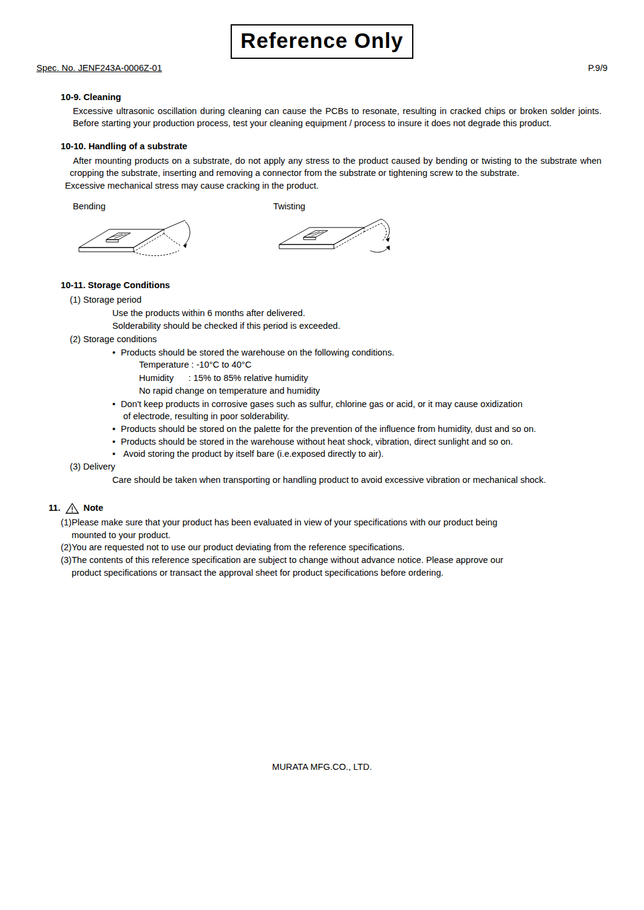Reference Only
Spec. No. JENF243A-0006Z-01
P.9/9
10-9. Cleaning
Excessive ultrasonic oscillation during cleaning can cause the PCBs to resonate, resulting in cracked chips or broken solder joints. Before starting your production process, test your cleaning equipment / process to insure it does not degrade this product.
10-10. Handling of a substrate
After mounting products on a substrate, do not apply any stress to the product caused by bending or twisting to the substrate when cropping the substrate, inserting and removing a connector from the substrate or tightening screw to the substrate.
Excessive mechanical stress may cause cracking in the product.
Bending
Twisting
10-11. Storage Conditions
(1) Storage period
Use the products within 6 months after delivered.
Solderability should be checked if this period is exceeded.
(2) Storage conditions
Products should be stored the warehouse on the following conditions.
Temperature : -10°C to 40°C
Humidity : 15% to 85% relative humidity
No rapid change on temperature and humidity
Don't keep products in corrosive gases such as sulfur, chlorine gas or acid, or it may cause oxidization
of electrode, resulting in poor solderability.
Products should be stored on the palette for the prevention of the influence from humidity, dust and so on.
Products should be stored in the warehouse without heat shock, vibration, direct sunlight and so on.
Avoid storing the product by itself bare (i.e.exposed directly to air).
(3) Delivery
Care should be taken when transporting or handling product to avoid excessive vibration or mechanical shock.
11. Note
(1)Please make sure that your product has been evaluated in view of your specifications with our product being
mounted to your product.
(2)You are requested not to use our product deviating from the reference specifications.
(3)The contents of this reference specification are subject to change without advance notice. Please approve our
product specifications or transact the approval sheet for product specifications before ordering.
MURATA MFG.CO., LTD.